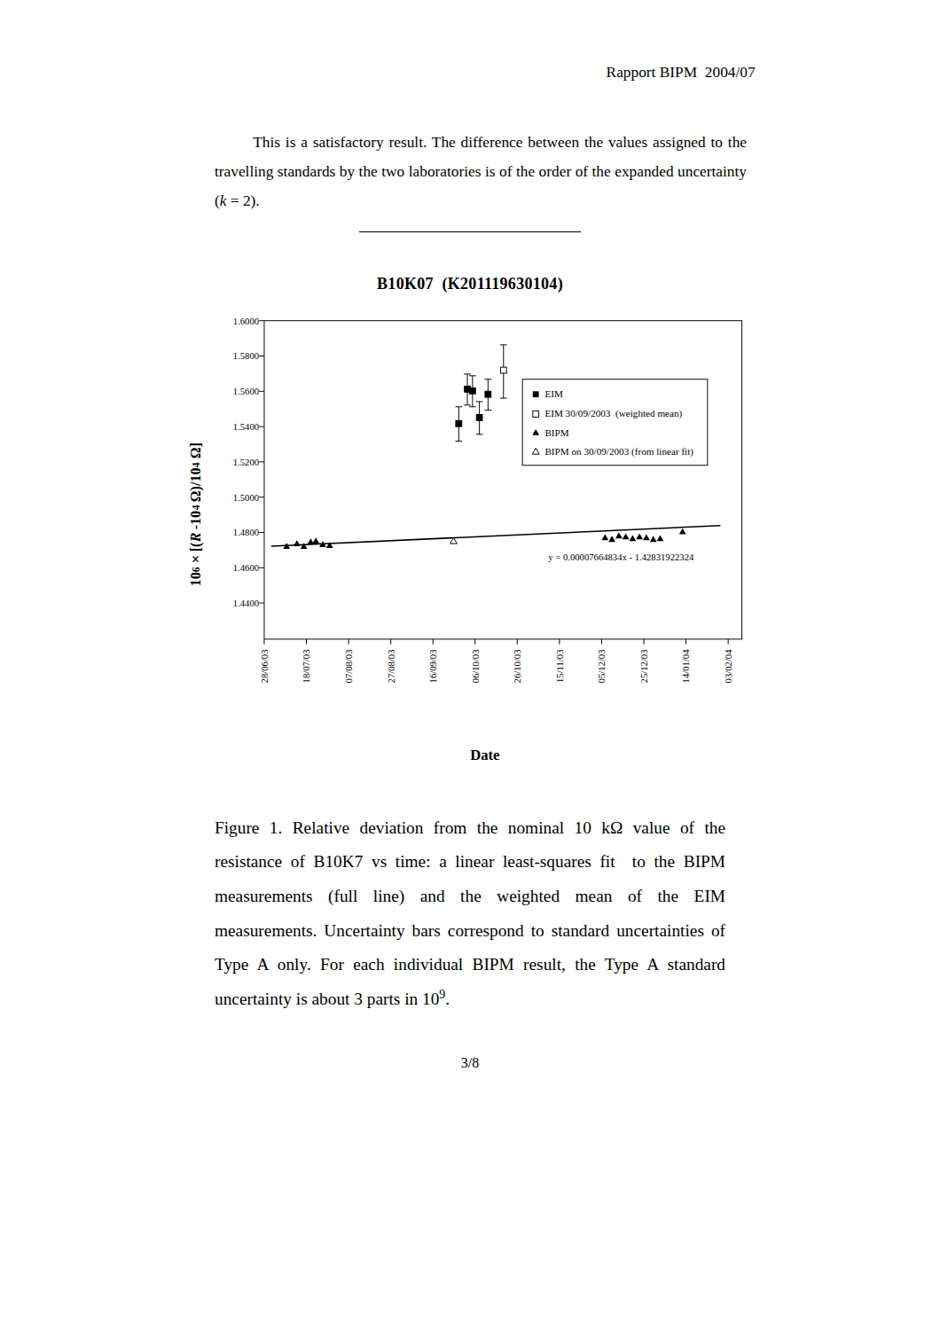Rapport BIPM 2004/07
This is a satisfactory result. The difference between the values assigned to the travelling standards by the two laboratories is of the order of the expanded uncertainty (k = 2).
B10K07 (K201119630104)
106×[(R -104 Ω)/104 Ω]
1.6000 1.5800 1.5600 1.5400 1.5200 1.5000 1.4800 1.4600 1.4400 28/06/03 18/07/03 07/08/03 27/08/03 16/09/03 06/10/03 26/10/03 15/11/03 05/12/03 25/12/03 14/01/04 03/02/04 EIM EIM 30/09/2003 (weighted mean) BIPM BIPM on 30/09/2003 (from linear fit) y = 0.00007664834x - 1.42831922324
Date
Figure 1. Relative deviation from the nominal 10 kΩ value of the resistance of B10K7 vs time: a linear least-squares fit to the BIPM measurements (full line) and the weighted mean of the EIM measurements. Uncertainty bars correspond to standard uncertainties of Type A only. For each individual BIPM result, the Type A standard uncertainty is about 3 parts in 109.
3/8